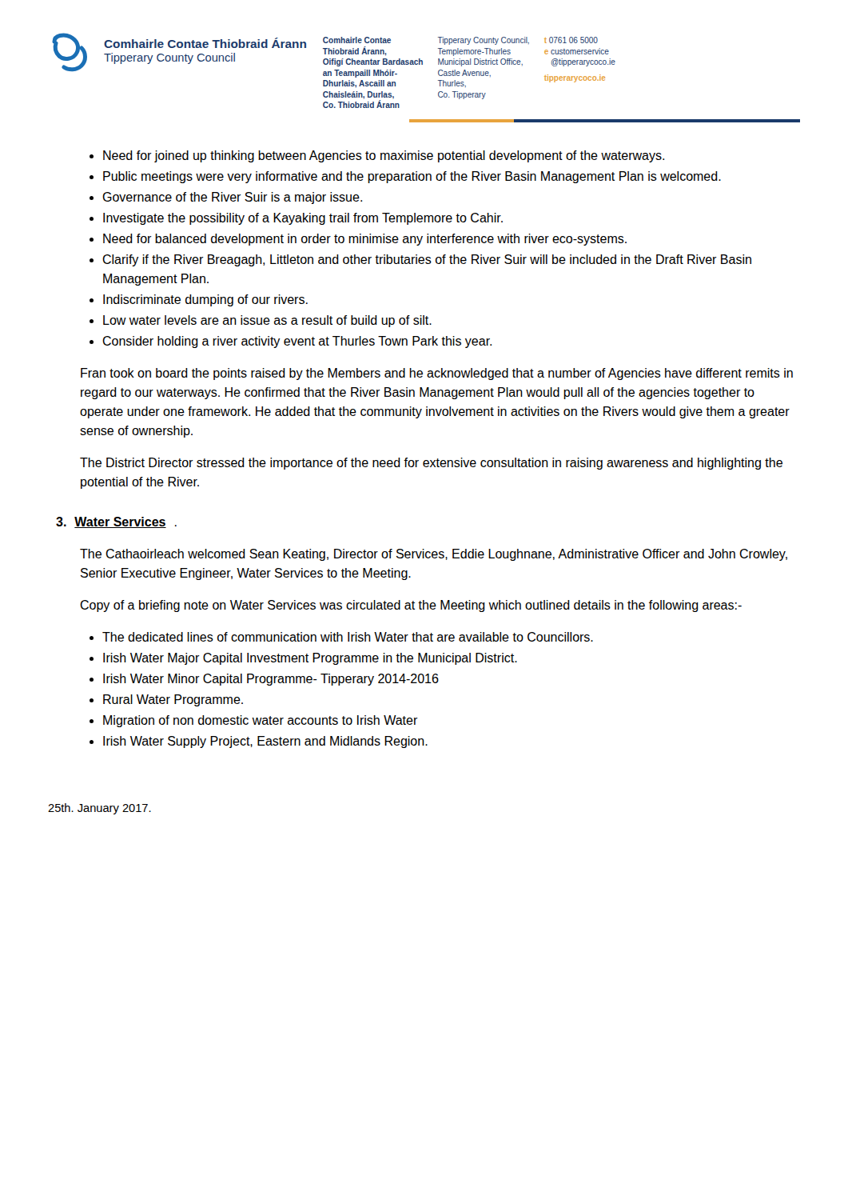Comhairle Contae Thiobraid Árann
Tipperary County Council
Comhairle Contae
Thiobraid Árann,
Oifigí Cheantar Bardasach
an Teampaill Mhóir-
Dhurlais, Ascaill an
Chaisleáin, Durlas,
Co. Thiobraid Árann
Tipperary County Council,
Templemore-Thurles
Municipal District Office,
Castle Avenue,
Thurles,
Co. Tipperary
t 0761 06 5000
e customerservice
@tipperarycoco.ie
tipperarycoco.ie
Need for joined up thinking between Agencies to maximise potential development of the waterways.
Public meetings were very informative and the preparation of the River Basin Management Plan is welcomed.
Governance of the River Suir is a major issue.
Investigate the possibility of a Kayaking trail from Templemore to Cahir.
Need for balanced development in order to minimise any interference with river eco-systems.
Clarify if the River Breagagh, Littleton and other tributaries of the River Suir will be included in the Draft River Basin Management Plan.
Indiscriminate dumping of our rivers.
Low water levels are an issue as a result of build up of silt.
Consider holding a river activity event at Thurles Town Park this year.
Fran took on board the points raised by the Members and he acknowledged that a number of Agencies have different remits in regard to our waterways. He confirmed that the River Basin Management Plan would pull all of the agencies together to operate under one framework. He added that the community involvement in activities on the Rivers would give them a greater sense of ownership.
The District Director stressed the importance of the need for extensive consultation in raising awareness and highlighting the potential of the River.
3.
Water Services
.
The Cathaoirleach welcomed Sean Keating, Director of Services, Eddie Loughnane, Administrative Officer and John Crowley, Senior Executive Engineer, Water Services to the Meeting.
Copy of a briefing note on Water Services was circulated at the Meeting which outlined details in the following areas:-
The dedicated lines of communication with Irish Water that are available to Councillors.
Irish Water Major Capital Investment Programme in the Municipal District.
Irish Water Minor Capital Programme- Tipperary 2014-2016
Rural Water Programme.
Migration of non domestic water accounts to Irish Water
Irish Water Supply Project, Eastern and Midlands Region.
25th. January 2017.